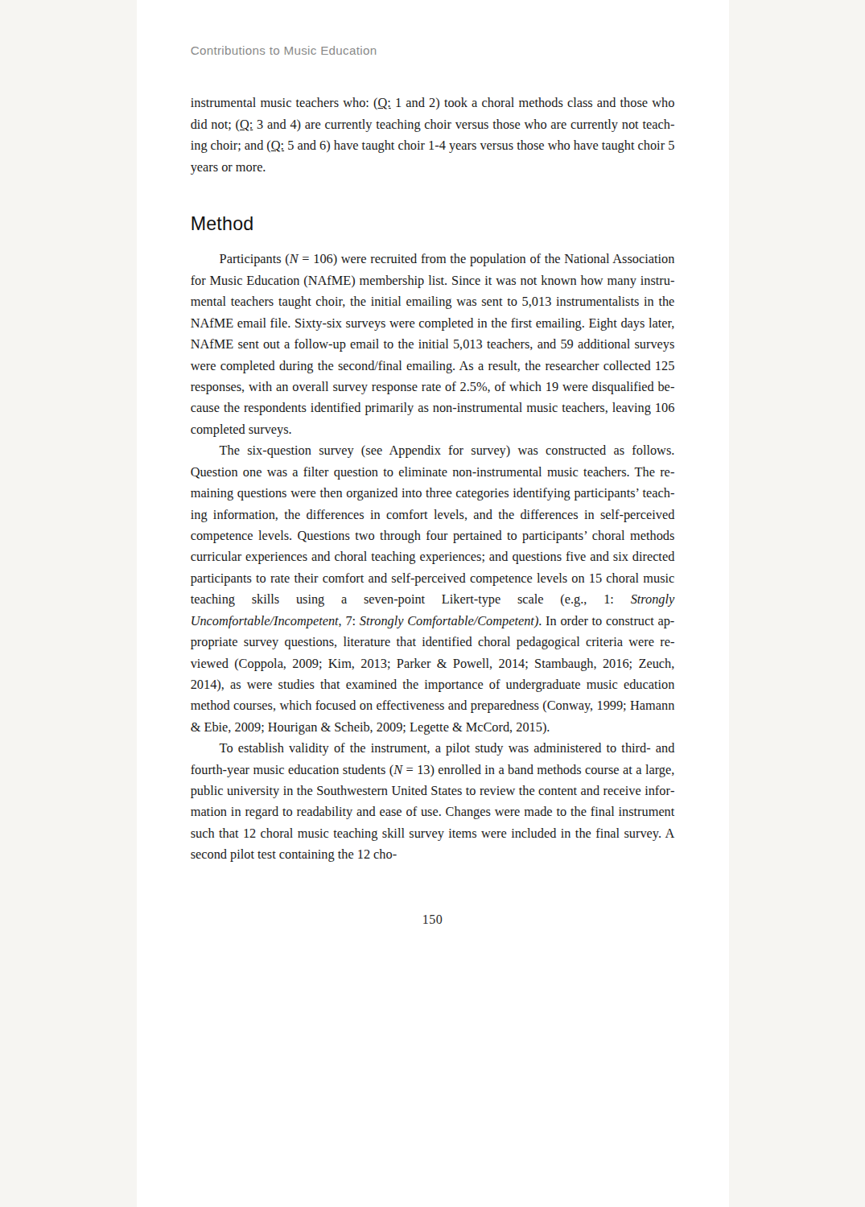Contributions to Music Education
instrumental music teachers who: (Q: 1 and 2) took a choral methods class and those who did not; (Q: 3 and 4) are currently teaching choir versus those who are currently not teaching choir; and (Q: 5 and 6) have taught choir 1-4 years versus those who have taught choir 5 years or more.
Method
Participants (N = 106) were recruited from the population of the National Association for Music Education (NAfME) membership list. Since it was not known how many instrumental teachers taught choir, the initial emailing was sent to 5,013 instrumentalists in the NAfME email file. Sixty-six surveys were completed in the first emailing. Eight days later, NAfME sent out a follow-up email to the initial 5,013 teachers, and 59 additional surveys were completed during the second/final emailing. As a result, the researcher collected 125 responses, with an overall survey response rate of 2.5%, of which 19 were disqualified because the respondents identified primarily as non-instrumental music teachers, leaving 106 completed surveys.
The six-question survey (see Appendix for survey) was constructed as follows. Question one was a filter question to eliminate non-instrumental music teachers. The remaining questions were then organized into three categories identifying participants’ teaching information, the differences in comfort levels, and the differences in self-perceived competence levels. Questions two through four pertained to participants’ choral methods curricular experiences and choral teaching experiences; and questions five and six directed participants to rate their comfort and self-perceived competence levels on 15 choral music teaching skills using a seven-point Likert-type scale (e.g., 1: Strongly Uncomfortable/Incompetent, 7: Strongly Comfortable/Competent). In order to construct appropriate survey questions, literature that identified choral pedagogical criteria were reviewed (Coppola, 2009; Kim, 2013; Parker & Powell, 2014; Stambaugh, 2016; Zeuch, 2014), as were studies that examined the importance of undergraduate music education method courses, which focused on effectiveness and preparedness (Conway, 1999; Hamann & Ebie, 2009; Hourigan & Scheib, 2009; Legette & McCord, 2015).
To establish validity of the instrument, a pilot study was administered to third- and fourth-year music education students (N = 13) enrolled in a band methods course at a large, public university in the Southwestern United States to review the content and receive information in regard to readability and ease of use. Changes were made to the final instrument such that 12 choral music teaching skill survey items were included in the final survey. A second pilot test containing the 12 cho-
150